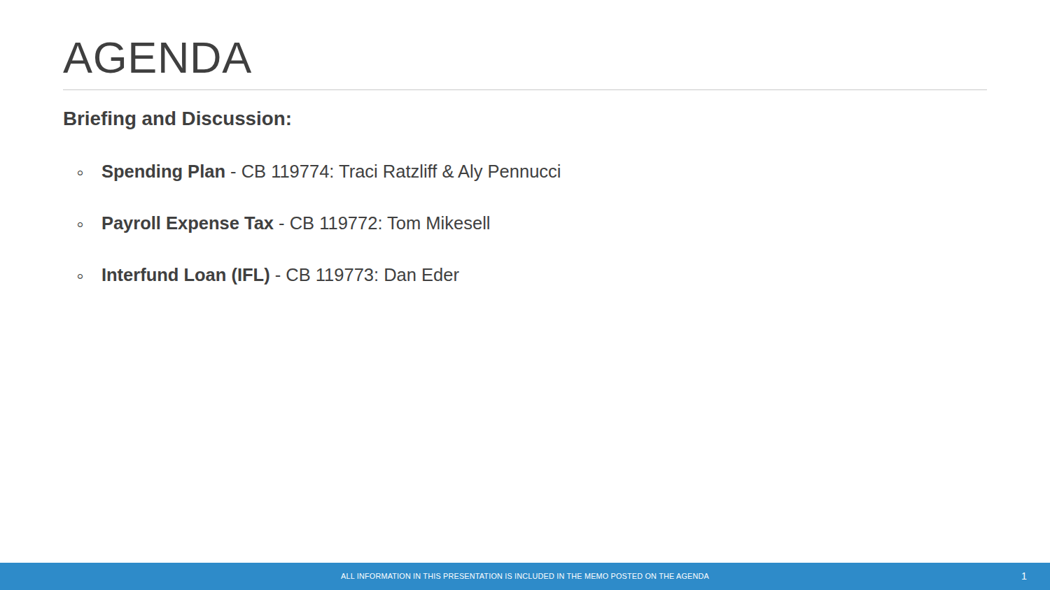AGENDA
Briefing and Discussion:
Spending Plan - CB 119774: Traci Ratzliff & Aly Pennucci
Payroll Expense Tax - CB 119772: Tom Mikesell
Interfund Loan (IFL) - CB 119773: Dan Eder
All information in this presentation is included in the memo posted on the agenda 1